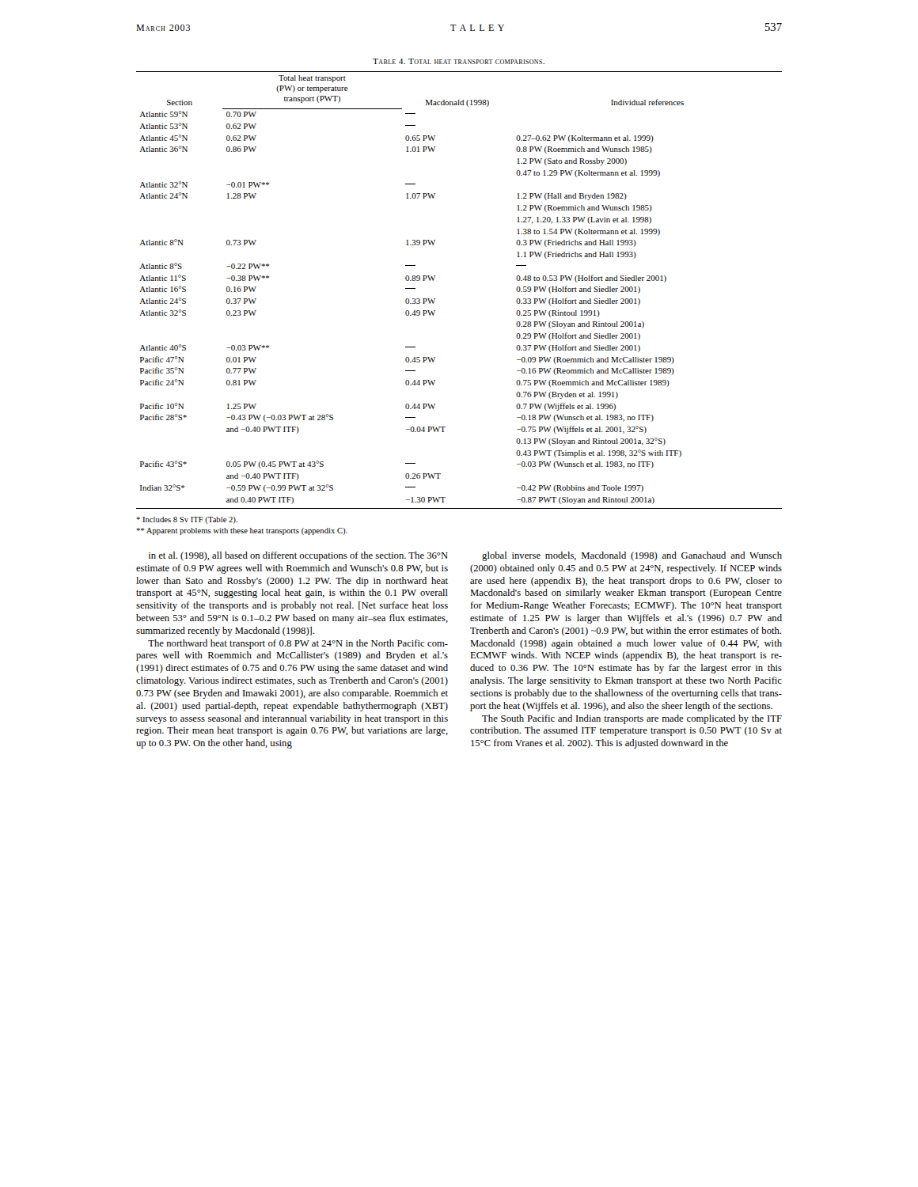March 2003 T A L L E Y 537
Table 4. Total heat transport comparisons.
| Section | Total heat transport (PW) or temperature transport (PWT) | Macdonald (1998) | Individual references |
| --- | --- | --- | --- |
| Atlantic 59°N | 0.70 PW | | |
| Atlantic 53°N | 0.62 PW | | |
| Atlantic 45°N | 0.62 PW | 0.65 PW | 0.27–0.62 PW (Koltermann et al. 1999) |
| Atlantic 36°N | 0.86 PW | 1.01 PW | 0.8 PW (Roemmich and Wunsch 1985) |
| | | | 1.2 PW (Sato and Rossby 2000) |
| | | | 0.47 to 1.29 PW (Koltermann et al. 1999) |
| Atlantic 32°N | −0.01 PW** | | |
| Atlantic 24°N | 1.28 PW | 1.07 PW | 1.2 PW (Hall and Bryden 1982) |
| | | | 1.2 PW (Roemmich and Wunsch 1985) |
| | | | 1.27, 1.20, 1.33 PW (Lavin et al. 1998) |
| | | | 1.38 to 1.54 PW (Koltermann et al. 1999) |
| Atlantic 8°N | 0.73 PW | 1.39 PW | 0.3 PW (Friedrichs and Hall 1993) |
| | | | 1.1 PW (Friedrichs and Hall 1993) |
| Atlantic 8°S | −0.22 PW** | | |
| Atlantic 11°S | −0.38 PW** | 0.89 PW | 0.48 to 0.53 PW (Holfort and Siedler 2001) |
| Atlantic 16°S | 0.16 PW | | 0.59 PW (Holfort and Siedler 2001) |
| Atlantic 24°S | 0.37 PW | 0.33 PW | 0.33 PW (Holfort and Siedler 2001) |
| Atlantic 32°S | 0.23 PW | 0.49 PW | 0.25 PW (Rintoul 1991) |
| | | | 0.28 PW (Sloyan and Rintoul 2001a) |
| | | | 0.29 PW (Holfort and Siedler 2001) |
| Atlantic 40°S | −0.03 PW** | | 0.37 PW (Holfort and Siedler 2001) |
| Pacific 47°N | 0.01 PW | 0.45 PW | −0.09 PW (Roemmich and McCallister 1989) |
| Pacific 35°N | 0.77 PW | | −0.16 PW (Reommich and McCallister 1989) |
| Pacific 24°N | 0.81 PW | 0.44 PW | 0.75 PW (Roemmich and McCallister 1989) |
| | | | 0.76 PW (Bryden et al. 1991) |
| Pacific 10°N | 1.25 PW | 0.44 PW | 0.7 PW (Wijffels et al. 1996) |
| Pacific 28°S* | −0.43 PW (−0.03 PWT at 28°S | | −0.18 PW (Wunsch et al. 1983, no ITF) |
| | and −0.40 PWT ITF) | −0.04 PWT | −0.75 PW (Wijffels et al. 2001, 32°S) |
| | | | 0.13 PW (Sloyan and Rintoul 2001a, 32°S) |
| | | | 0.43 PWT (Tsimplis et al. 1998, 32°S with ITF) |
| Pacific 43°S* | 0.05 PW (0.45 PWT at 43°S | | −0.03 PW (Wunsch et al. 1983, no ITF) |
| | and −0.40 PWT ITF) | 0.26 PWT | |
| Indian 32°S* | −0.59 PW (−0.99 PWT at 32°S | | −0.42 PW (Robbins and Toole 1997) |
| | and 0.40 PWT ITF) | −1.30 PWT | −0.87 PWT (Sloyan and Rintoul 2001a) |
* Includes 8 Sv ITF (Table 2).
** Apparent problems with these heat transports (appendix C).
in et al. (1998), all based on different occupations of the section. The 36°N estimate of 0.9 PW agrees well with Roemmich and Wunsch's 0.8 PW, but is lower than Sato and Rossby's (2000) 1.2 PW. The dip in northward heat transport at 45°N, suggesting local heat gain, is within the 0.1 PW overall sensitivity of the transports and is probably not real. [Net surface heat loss between 53° and 59°N is 0.1–0.2 PW based on many air–sea flux estimates, summarized recently by Macdonald (1998)].
The northward heat transport of 0.8 PW at 24°N in the North Pacific compares well with Roemmich and McCallister's (1989) and Bryden et al.'s (1991) direct estimates of 0.75 and 0.76 PW using the same dataset and wind climatology. Various indirect estimates, such as Trenberth and Caron's (2001) 0.73 PW (see Bryden and Imawaki 2001), are also comparable. Roemmich et al. (2001) used partial-depth, repeat expendable bathythermograph (XBT) surveys to assess seasonal and interannual variability in heat transport in this region. Their mean heat transport is again 0.76 PW, but variations are large, up to 0.3 PW. On the other hand, using
global inverse models, Macdonald (1998) and Ganachaud and Wunsch (2000) obtained only 0.45 and 0.5 PW at 24°N, respectively. If NCEP winds are used here (appendix B), the heat transport drops to 0.6 PW, closer to Macdonald's based on similarly weaker Ekman transport (European Centre for Medium-Range Weather Forecasts; ECMWF). The 10°N heat transport estimate of 1.25 PW is larger than Wijffels et al.'s (1996) 0.7 PW and Trenberth and Caron's (2001) ~0.9 PW, but within the error estimates of both. Macdonald (1998) again obtained a much lower value of 0.44 PW, with ECMWF winds. With NCEP winds (appendix B), the heat transport is reduced to 0.36 PW. The 10°N estimate has by far the largest error in this analysis. The large sensitivity to Ekman transport at these two North Pacific sections is probably due to the shallowness of the overturning cells that transport the heat (Wijffels et al. 1996), and also the sheer length of the sections.
The South Pacific and Indian transports are made complicated by the ITF contribution. The assumed ITF temperature transport is 0.50 PWT (10 Sv at 15°C from Vranes et al. 2002). This is adjusted downward in the